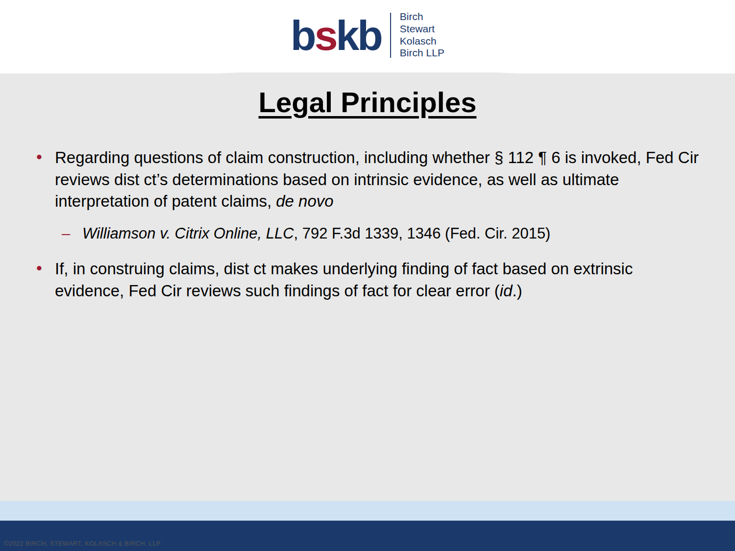bskb
Birch
Stewart
Kolasch
Birch LLP
Legal Principles
Regarding questions of claim construction, including whether § 112 ¶ 6 is invoked, Fed Cir reviews dist ct’s determinations based on intrinsic evidence, as well as ultimate interpretation of patent claims, de novo
Williamson v. Citrix Online, LLC, 792 F.3d 1339, 1346 (Fed. Cir. 2015)
If, in construing claims, dist ct makes underlying finding of fact based on extrinsic evidence, Fed Cir reviews such findings of fact for clear error (id.)
©2022 BIRCH, STEWART, KOLASCH & BIRCH, LLP